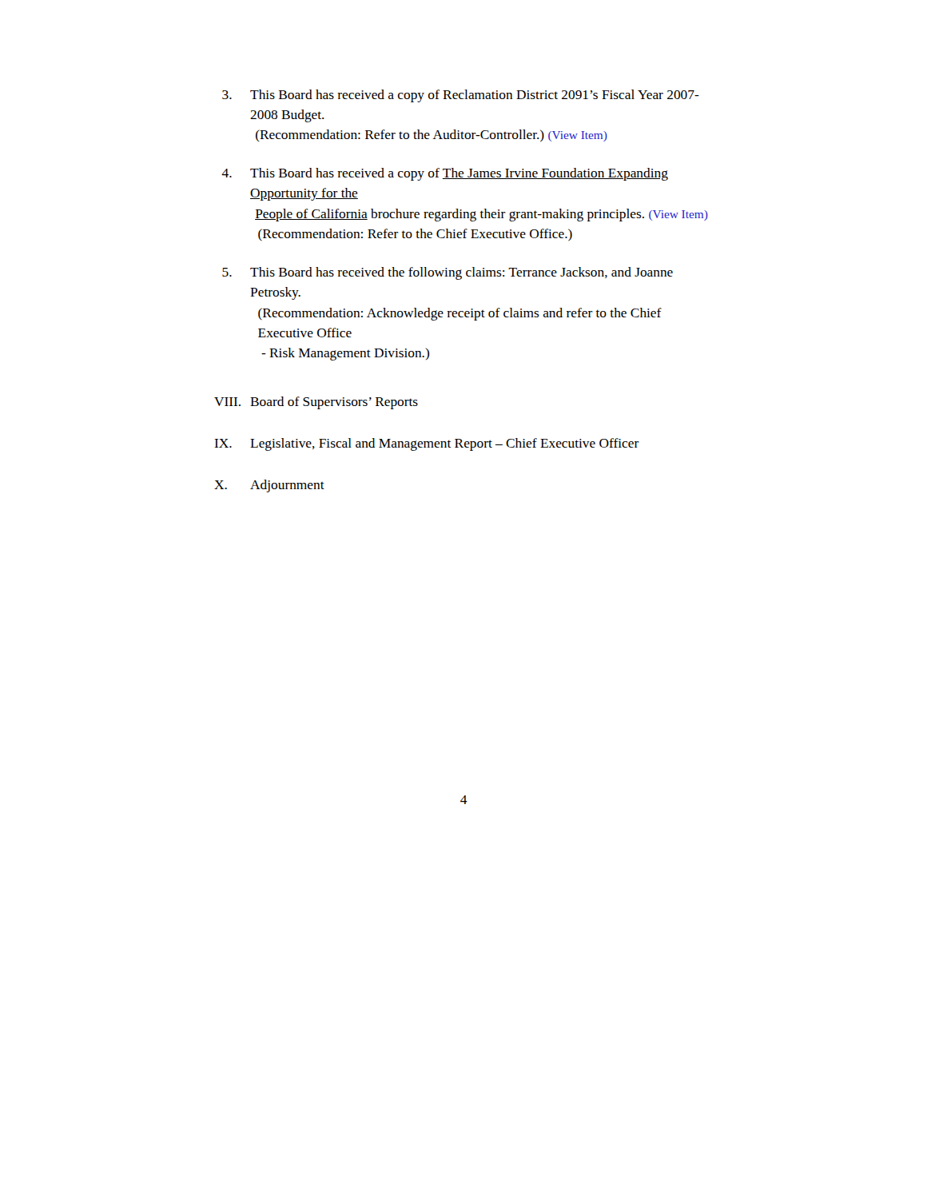3. This Board has received a copy of Reclamation District 2091’s Fiscal Year 2007-2008 Budget. (Recommendation: Refer to the Auditor-Controller.) (View Item)
4. This Board has received a copy of The James Irvine Foundation Expanding Opportunity for the People of California brochure regarding their grant-making principles. (View Item) (Recommendation: Refer to the Chief Executive Office.)
5. This Board has received the following claims: Terrance Jackson, and Joanne Petrosky. (Recommendation: Acknowledge receipt of claims and refer to the Chief Executive Office - Risk Management Division.)
VIII.
Board of Supervisors’ Reports
IX.
Legislative, Fiscal and Management Report – Chief Executive Officer
X.
Adjournment
4